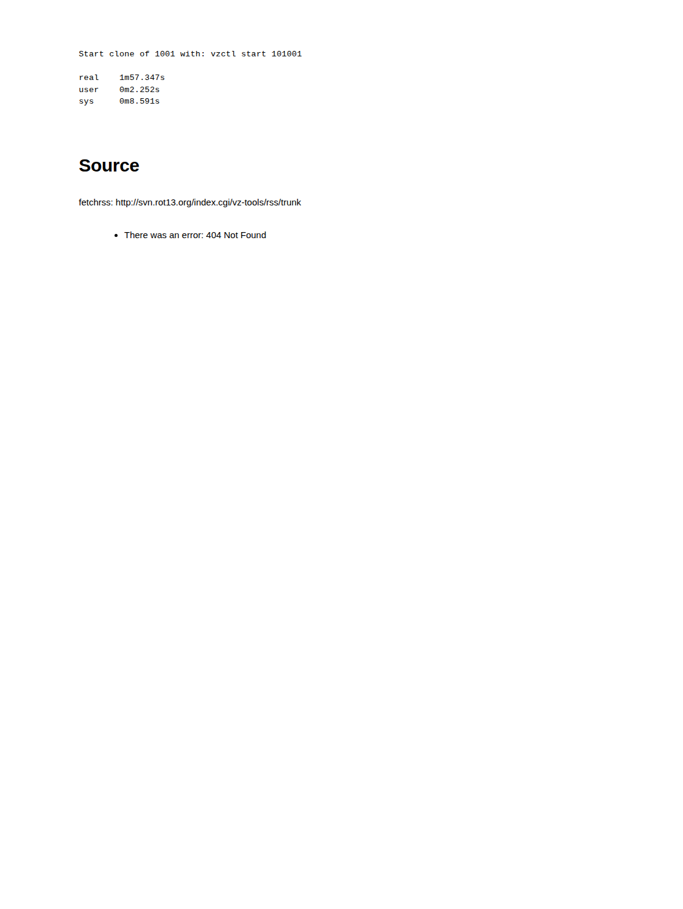Start clone of 1001 with: vzctl start 101001

real    1m57.347s
user    0m2.252s
sys     0m8.591s
Source
fetchrss: http://svn.rot13.org/index.cgi/vz-tools/rss/trunk
There was an error: 404 Not Found